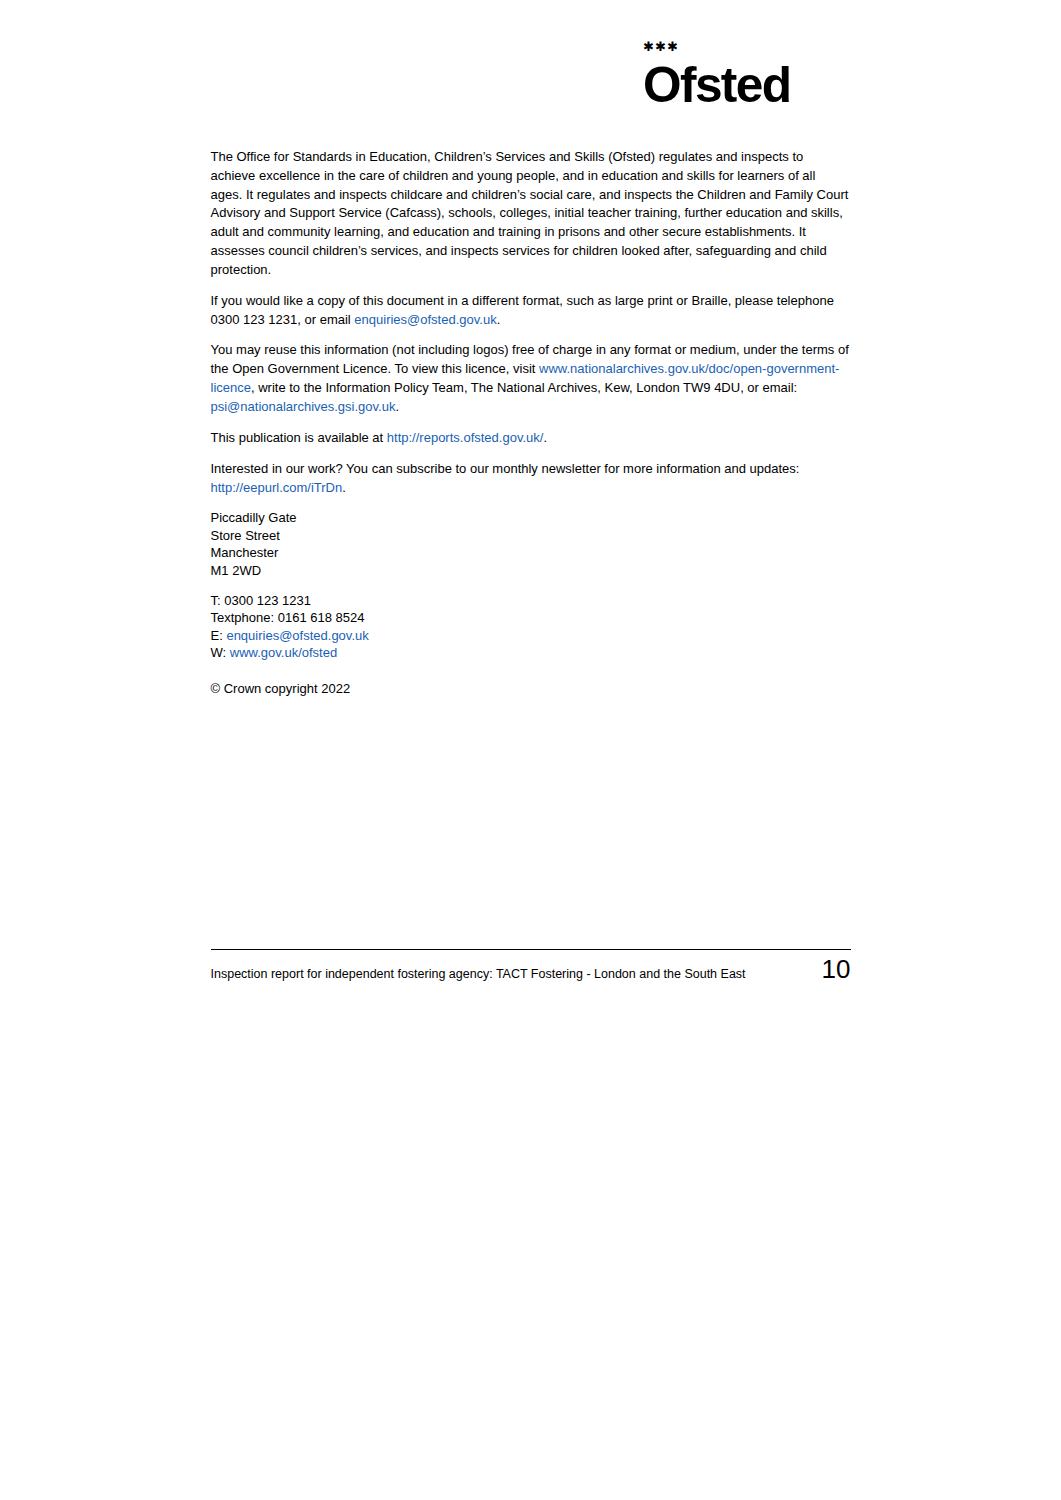The Office for Standards in Education, Children’s Services and Skills (Ofsted) regulates and inspects to achieve excellence in the care of children and young people, and in education and skills for learners of all ages. It regulates and inspects childcare and children’s social care, and inspects the Children and Family Court Advisory and Support Service (Cafcass), schools, colleges, initial teacher training, further education and skills, adult and community learning, and education and training in prisons and other secure establishments. It assesses council children’s services, and inspects services for children looked after, safeguarding and child protection.
If you would like a copy of this document in a different format, such as large print or Braille, please telephone 0300 123 1231, or email enquiries@ofsted.gov.uk.
You may reuse this information (not including logos) free of charge in any format or medium, under the terms of the Open Government Licence. To view this licence, visit www.nationalarchives.gov.uk/doc/open-government-licence, write to the Information Policy Team, The National Archives, Kew, London TW9 4DU, or email: psi@nationalarchives.gsi.gov.uk.
This publication is available at http://reports.ofsted.gov.uk/.
Interested in our work? You can subscribe to our monthly newsletter for more information and updates: http://eepurl.com/iTrDn.
Piccadilly Gate
Store Street
Manchester
M1 2WD
T: 0300 123 1231
Textphone: 0161 618 8524
E: enquiries@ofsted.gov.uk
W: www.gov.uk/ofsted
© Crown copyright 2022
Inspection report for independent fostering agency: TACT Fostering - London and the South East
10